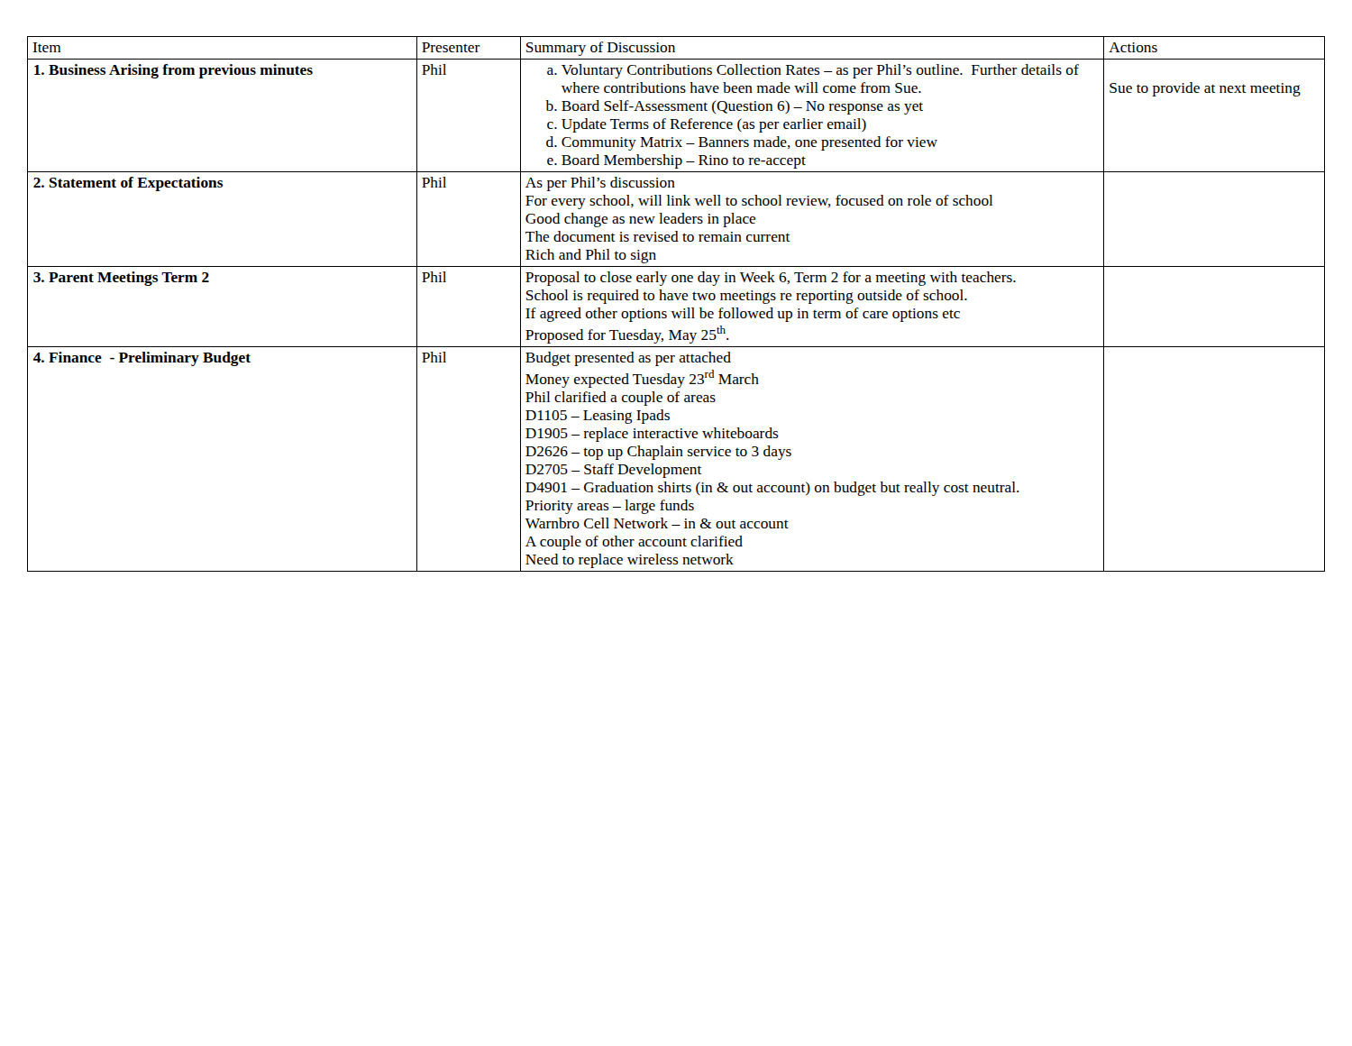| Item | Presenter | Summary of Discussion | Actions |
| --- | --- | --- | --- |
| Business Arising from previous minutes | Phil | Voluntary Contributions Collection Rates – as per Phil’s outline. Further details of where contributions have been made will come from Sue. Board Self-Assessment (Question 6) – No response as yet Update Terms of Reference (as per earlier email) Community Matrix – Banners made, one presented for view Board Membership – Rino to re-accept | Sue to provide at next meeting |
| Statement of Expectations | Phil | As per Phil’s discussion For every school, will link well to school review, focused on role of school Good change as new leaders in place The document is revised to remain current Rich and Phil to sign | |
| Parent Meetings Term 2 | Phil | Proposal to close early one day in Week 6, Term 2 for a meeting with teachers. School is required to have two meetings re reporting outside of school. If agreed other options will be followed up in term of care options etc Proposed for Tuesday, May 25 th . | |
| Finance - Preliminary Budget | Phil | Budget presented as per attached Money expected Tuesday 23 rd March Phil clarified a couple of areas D1105 – Leasing Ipads D1905 – replace interactive whiteboards D2626 – top up Chaplain service to 3 days D2705 – Staff Development D4901 – Graduation shirts (in & out account) on budget but really cost neutral. Priority areas – large funds Warnbro Cell Network – in & out account A couple of other account clarified Need to replace wireless network | |